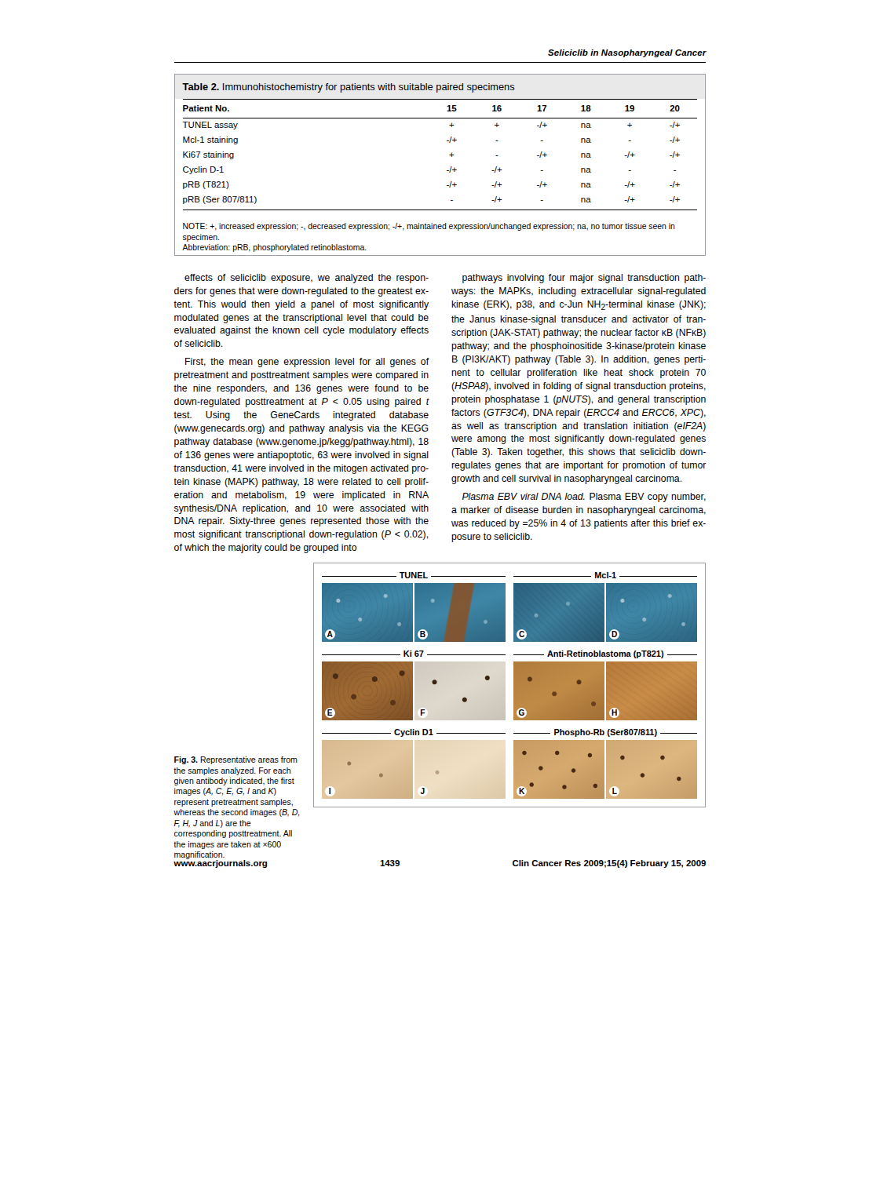Seliciclib in Nasopharyngeal Cancer
Table 2. Immunohistochemistry for patients with suitable paired specimens
| Patient No. | 15 | 16 | 17 | 18 | 19 | 20 |
| --- | --- | --- | --- | --- | --- | --- |
| TUNEL assay | + | + | -/+ | na | + | -/+ |
| Mcl-1 staining | -/+ | - | - | na | - | -/+ |
| Ki67 staining | + | - | -/+ | na | -/+ | -/+ |
| Cyclin D-1 | -/+ | -/+ | - | na | - | - |
| pRB (T821) | -/+ | -/+ | -/+ | na | -/+ | -/+ |
| pRB (Ser 807/811) | - | -/+ | - | na | -/+ | -/+ |
NOTE: +, increased expression; -, decreased expression; -/+, maintained expression/unchanged expression; na, no tumor tissue seen in specimen. Abbreviation: pRB, phosphorylated retinoblastoma.
effects of seliciclib exposure, we analyzed the responders for genes that were down-regulated to the greatest extent. This would then yield a panel of most significantly modulated genes at the transcriptional level that could be evaluated against the known cell cycle modulatory effects of seliciclib.
First, the mean gene expression level for all genes of pretreatment and posttreatment samples were compared in the nine responders, and 136 genes were found to be down-regulated posttreatment at P < 0.05 using paired t test. Using the GeneCards integrated database (www.genecards.org) and pathway analysis via the KEGG pathway database (www.genome.jp/kegg/pathway.html), 18 of 136 genes were antiapoptotic, 63 were involved in signal transduction, 41 were involved in the mitogen activated protein kinase (MAPK) pathway, 18 were related to cell proliferation and metabolism, 19 were implicated in RNA synthesis/DNA replication, and 10 were associated with DNA repair. Sixty-three genes represented those with the most significant transcriptional down-regulation (P < 0.02), of which the majority could be grouped into
pathways involving four major signal transduction pathways: the MAPKs, including extracellular signal-regulated kinase (ERK), p38, and c-Jun NH2-terminal kinase (JNK); the Janus kinase-signal transducer and activator of transcription (JAK-STAT) pathway; the nuclear factor κB (NFκB) pathway; and the phosphoinositide 3-kinase/protein kinase B (PI3K/AKT) pathway (Table 3). In addition, genes pertinent to cellular proliferation like heat shock protein 70 (HSPA8), involved in folding of signal transduction proteins, protein phosphatase 1 (pNUTS), and general transcription factors (GTF3C4), DNA repair (ERCC4 and ERCC6, XPC), as well as transcription and translation initiation (eIF2A) were among the most significantly down-regulated genes (Table 3). Taken together, this shows that seliciclib down-regulates genes that are important for promotion of tumor growth and cell survival in nasopharyngeal carcinoma.
Plasma EBV viral DNA load. Plasma EBV copy number, a marker of disease burden in nasopharyngeal carcinoma, was reduced by =25% in 4 of 13 patients after this brief exposure to seliciclib.
Fig. 3. Representative areas from the samples analyzed. For each given antibody indicated, the first images (A, C, E, G, I and K) represent pretreatment samples, whereas the second images (B, D, F, H, J and L) are the corresponding posttreatment. All the images are taken at ×600 magnification.
TUNEL
Mcl-1
A
B
C
D
Ki 67
Anti-Retinoblastoma (pT821)
E
F
G
H
Cyclin D1
Phospho-Rb (Ser807/811)
I
J
K
L
www.aacrjournals.org
1439
Clin Cancer Res 2009;15(4) February 15, 2009